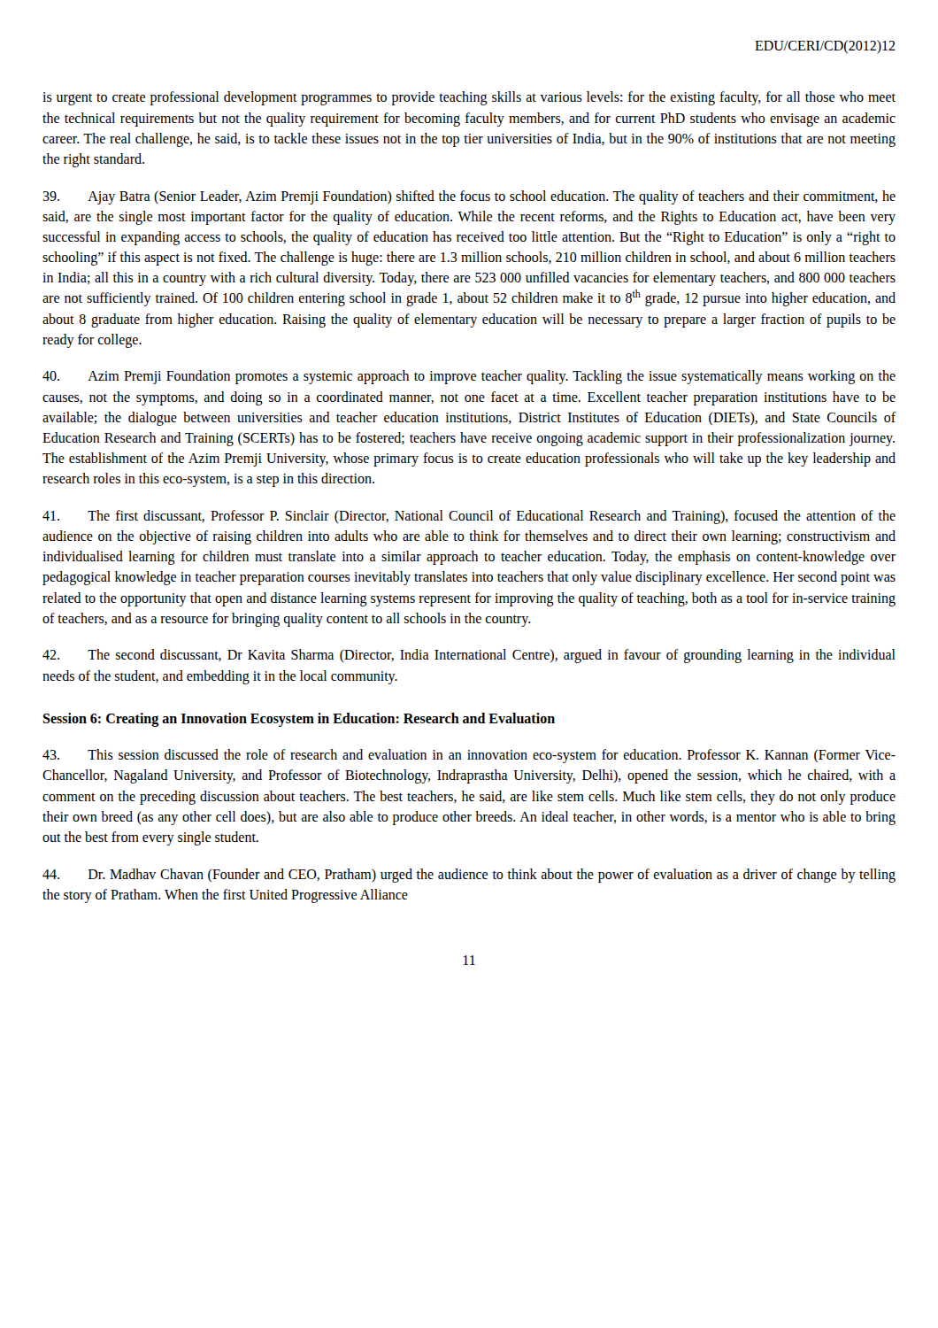EDU/CERI/CD(2012)12
is urgent to create professional development programmes to provide teaching skills at various levels: for the existing faculty, for all those who meet the technical requirements but not the quality requirement for becoming faculty members, and for current PhD students who envisage an academic career. The real challenge, he said, is to tackle these issues not in the top tier universities of India, but in the 90% of institutions that are not meeting the right standard.
39. Ajay Batra (Senior Leader, Azim Premji Foundation) shifted the focus to school education. The quality of teachers and their commitment, he said, are the single most important factor for the quality of education. While the recent reforms, and the Rights to Education act, have been very successful in expanding access to schools, the quality of education has received too little attention. But the “Right to Education” is only a “right to schooling” if this aspect is not fixed. The challenge is huge: there are 1.3 million schools, 210 million children in school, and about 6 million teachers in India; all this in a country with a rich cultural diversity. Today, there are 523 000 unfilled vacancies for elementary teachers, and 800 000 teachers are not sufficiently trained. Of 100 children entering school in grade 1, about 52 children make it to 8th grade, 12 pursue into higher education, and about 8 graduate from higher education. Raising the quality of elementary education will be necessary to prepare a larger fraction of pupils to be ready for college.
40. Azim Premji Foundation promotes a systemic approach to improve teacher quality. Tackling the issue systematically means working on the causes, not the symptoms, and doing so in a coordinated manner, not one facet at a time. Excellent teacher preparation institutions have to be available; the dialogue between universities and teacher education institutions, District Institutes of Education (DIETs), and State Councils of Education Research and Training (SCERTs) has to be fostered; teachers have receive ongoing academic support in their professionalization journey. The establishment of the Azim Premji University, whose primary focus is to create education professionals who will take up the key leadership and research roles in this eco-system, is a step in this direction.
41. The first discussant, Professor P. Sinclair (Director, National Council of Educational Research and Training), focused the attention of the audience on the objective of raising children into adults who are able to think for themselves and to direct their own learning; constructivism and individualised learning for children must translate into a similar approach to teacher education. Today, the emphasis on content-knowledge over pedagogical knowledge in teacher preparation courses inevitably translates into teachers that only value disciplinary excellence. Her second point was related to the opportunity that open and distance learning systems represent for improving the quality of teaching, both as a tool for in-service training of teachers, and as a resource for bringing quality content to all schools in the country.
42. The second discussant, Dr Kavita Sharma (Director, India International Centre), argued in favour of grounding learning in the individual needs of the student, and embedding it in the local community.
Session 6: Creating an Innovation Ecosystem in Education: Research and Evaluation
43. This session discussed the role of research and evaluation in an innovation eco-system for education. Professor K. Kannan (Former Vice-Chancellor, Nagaland University, and Professor of Biotechnology, Indraprastha University, Delhi), opened the session, which he chaired, with a comment on the preceding discussion about teachers. The best teachers, he said, are like stem cells. Much like stem cells, they do not only produce their own breed (as any other cell does), but are also able to produce other breeds. An ideal teacher, in other words, is a mentor who is able to bring out the best from every single student.
44. Dr. Madhav Chavan (Founder and CEO, Pratham) urged the audience to think about the power of evaluation as a driver of change by telling the story of Pratham. When the first United Progressive Alliance
11